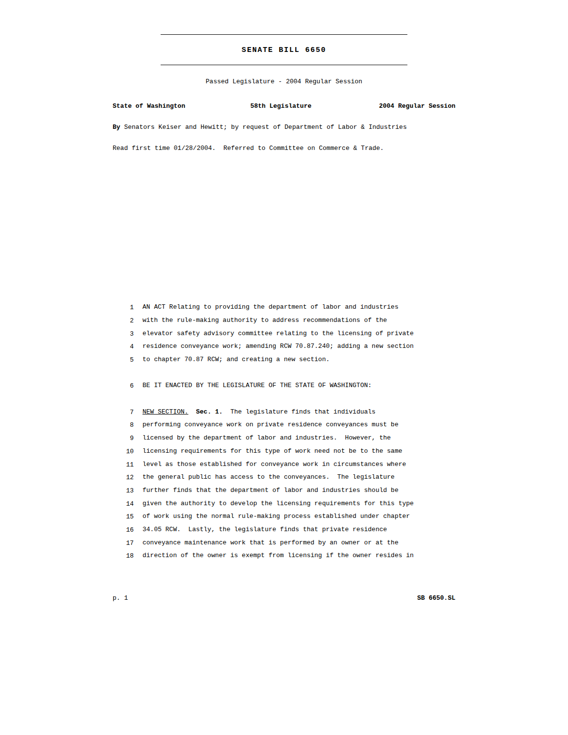SENATE BILL 6650
Passed Legislature - 2004 Regular Session
| State of Washington | 58th Legislature | 2004 Regular Session |
By Senators Keiser and Hewitt; by request of Department of Labor & Industries
Read first time 01/28/2004. Referred to Committee on Commerce & Trade.
| 1 | AN ACT Relating to providing the department of labor and industries |
| 2 | with the rule-making authority to address recommendations of the |
| 3 | elevator safety advisory committee relating to the licensing of private |
| 4 | residence conveyance work; amending RCW 70.87.240; adding a new section |
| 5 | to chapter 70.87 RCW; and creating a new section. |
| 6 | BE IT ENACTED BY THE LEGISLATURE OF THE STATE OF WASHINGTON: |
| 7 | NEW SECTION. Sec. 1. The legislature finds that individuals |
| 8 | performing conveyance work on private residence conveyances must be |
| 9 | licensed by the department of labor and industries. However, the |
| 10 | licensing requirements for this type of work need not be to the same |
| 11 | level as those established for conveyance work in circumstances where |
| 12 | the general public has access to the conveyances. The legislature |
| 13 | further finds that the department of labor and industries should be |
| 14 | given the authority to develop the licensing requirements for this type |
| 15 | of work using the normal rule-making process established under chapter |
| 16 | 34.05 RCW. Lastly, the legislature finds that private residence |
| 17 | conveyance maintenance work that is performed by an owner or at the |
| 18 | direction of the owner is exempt from licensing if the owner resides in |
p. 1
SB 6650.SL